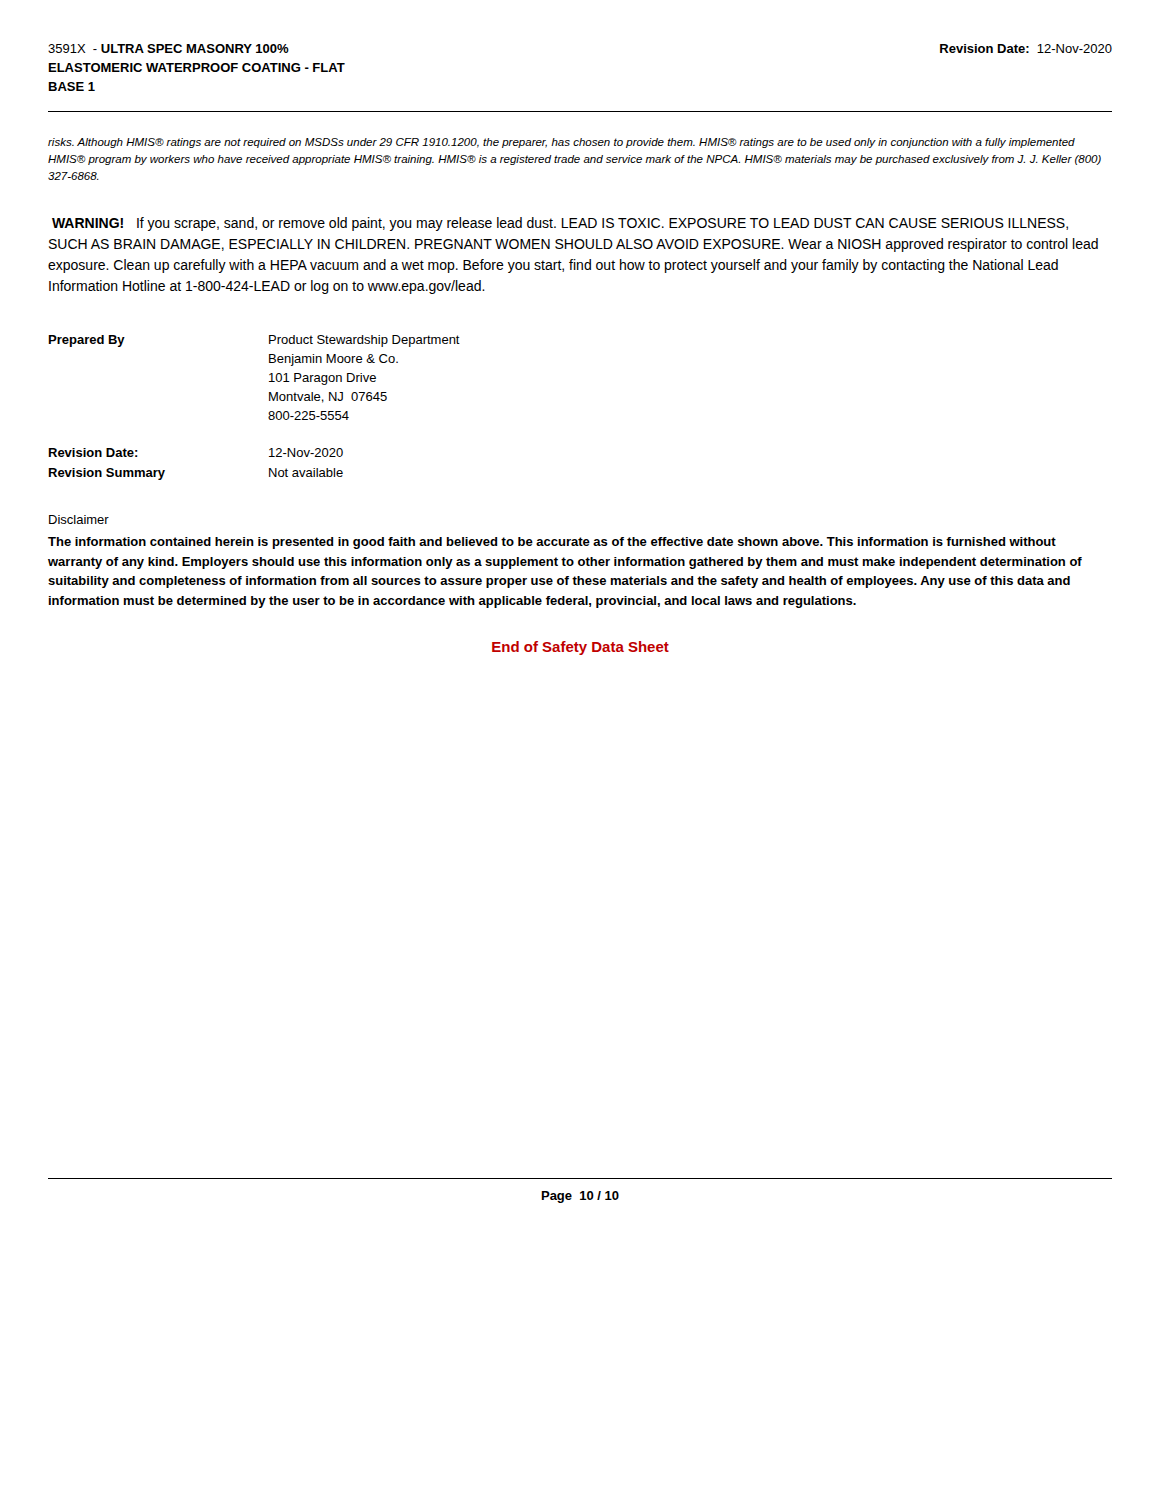3591X - ULTRA SPEC MASONRY 100%
ELASTOMERIC WATERPROOF COATING - FLAT
BASE 1
Revision Date: 12-Nov-2020
risks. Although HMIS® ratings are not required on MSDSs under 29 CFR 1910.1200, the preparer, has chosen to provide them. HMIS® ratings are to be used only in conjunction with a fully implemented HMIS® program by workers who have received appropriate HMIS® training. HMIS® is a registered trade and service mark of the NPCA. HMIS® materials may be purchased exclusively from J. J. Keller (800) 327-6868.
WARNING! If you scrape, sand, or remove old paint, you may release lead dust. LEAD IS TOXIC. EXPOSURE TO LEAD DUST CAN CAUSE SERIOUS ILLNESS, SUCH AS BRAIN DAMAGE, ESPECIALLY IN CHILDREN. PREGNANT WOMEN SHOULD ALSO AVOID EXPOSURE. Wear a NIOSH approved respirator to control lead exposure. Clean up carefully with a HEPA vacuum and a wet mop. Before you start, find out how to protect yourself and your family by contacting the National Lead Information Hotline at 1-800-424-LEAD or log on to www.epa.gov/lead.
| Prepared By | Product Stewardship Department Benjamin Moore & Co. 101 Paragon Drive Montvale, NJ 07645 800-225-5554 |
| Revision Date: | 12-Nov-2020 |
| Revision Summary | Not available |
Disclaimer
The information contained herein is presented in good faith and believed to be accurate as of the effective date shown above. This information is furnished without warranty of any kind. Employers should use this information only as a supplement to other information gathered by them and must make independent determination of suitability and completeness of information from all sources to assure proper use of these materials and the safety and health of employees. Any use of this data and information must be determined by the user to be in accordance with applicable federal, provincial, and local laws and regulations.
End of Safety Data Sheet
Page 10 / 10